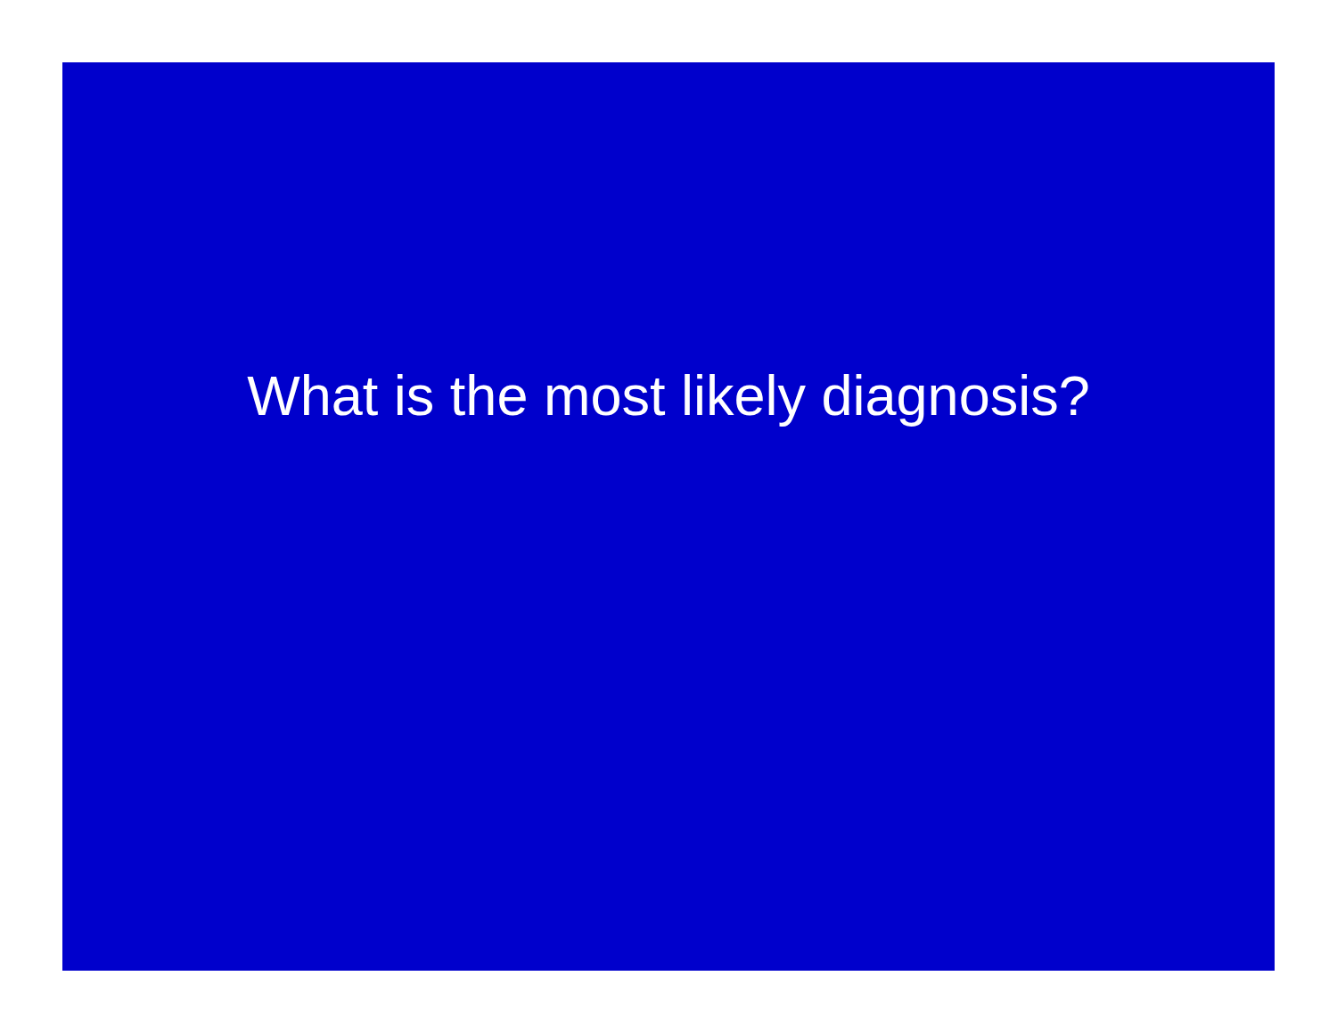What is the most likely diagnosis?